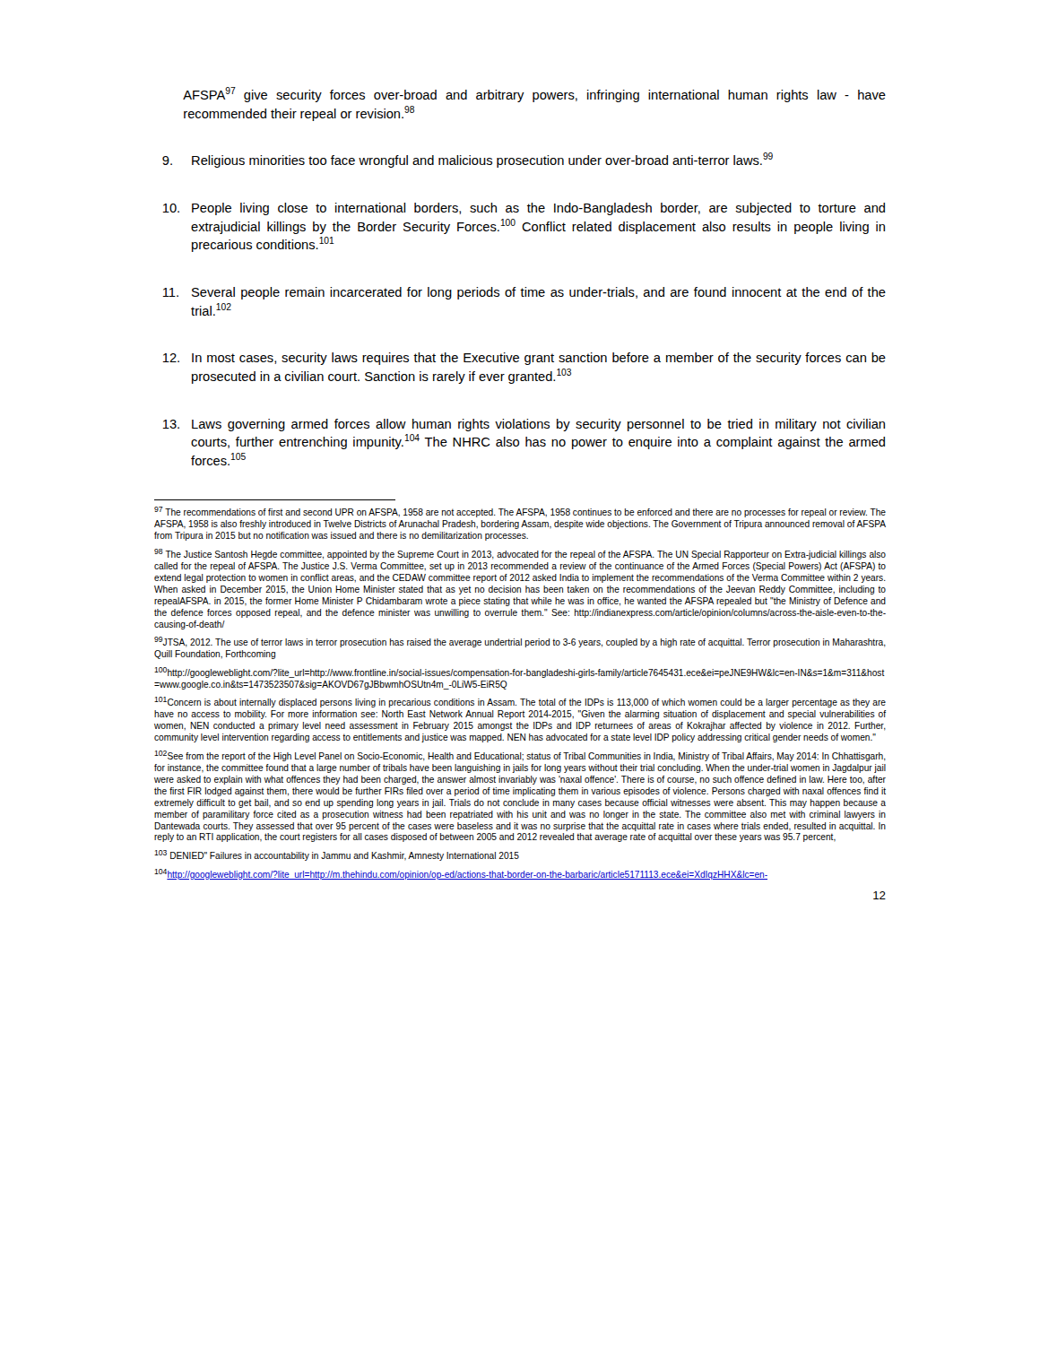AFSPA97 give security forces over-broad and arbitrary powers, infringing international human rights law - have recommended their repeal or revision.98
Religious minorities too face wrongful and malicious prosecution under over-broad anti-terror laws.99
People living close to international borders, such as the Indo-Bangladesh border, are subjected to torture and extrajudicial killings by the Border Security Forces.100 Conflict related displacement also results in people living in precarious conditions.101
Several people remain incarcerated for long periods of time as under-trials, and are found innocent at the end of the trial.102
In most cases, security laws requires that the Executive grant sanction before a member of the security forces can be prosecuted in a civilian court. Sanction is rarely if ever granted.103
Laws governing armed forces allow human rights violations by security personnel to be tried in military not civilian courts, further entrenching impunity.104 The NHRC also has no power to enquire into a complaint against the armed forces.105
97 The recommendations of first and second UPR on AFSPA, 1958 are not accepted. The AFSPA, 1958 continues to be enforced and there are no processes for repeal or review. The AFSPA, 1958 is also freshly introduced in Twelve Districts of Arunachal Pradesh, bordering Assam, despite wide objections. The Government of Tripura announced removal of AFSPA from Tripura in 2015 but no notification was issued and there is no demilitarization processes.
98 The Justice Santosh Hegde committee, appointed by the Supreme Court in 2013, advocated for the repeal of the AFSPA. The UN Special Rapporteur on Extra-judicial killings also called for the repeal of AFSPA. The Justice J.S. Verma Committee, set up in 2013 recommended a review of the continuance of the Armed Forces (Special Powers) Act (AFSPA) to extend legal protection to women in conflict areas, and the CEDAW committee report of 2012 asked India to implement the recommendations of the Verma Committee within 2 years. When asked in December 2015, the Union Home Minister stated that as yet no decision has been taken on the recommendations of the Jeevan Reddy Committee, including to repealAFSPA. in 2015, the former Home Minister P Chidambaram wrote a piece stating that while he was in office, he wanted the AFSPA repealed but "the Ministry of Defence and the defence forces opposed repeal, and the defence minister was unwilling to overrule them." See: http://indianexpress.com/article/opinion/columns/across-the-aisle-even-to-the-causing-of-death/
99JTSA, 2012. The use of terror laws in terror prosecution has raised the average undertrial period to 3-6 years, coupled by a high rate of acquittal. Terror prosecution in Maharashtra, Quill Foundation, Forthcoming
100http://googleweblight.com/?lite_url=http://www.frontline.in/social-issues/compensation-for-bangladeshi-girls-family/article7645431.ece&ei=peJNE9HW&lc=en-IN&s=1&m=311&host=www.google.co.in&ts=1473523507&sig=AKOVD67gJBbwmhOSUtn4m_-0LiW5-EiR5Q
101Concern is about internally displaced persons living in precarious conditions in Assam. The total of the IDPs is 113,000 of which women could be a larger percentage as they are have no access to mobility. For more information see: North East Network Annual Report 2014-2015, "Given the alarming situation of displacement and special vulnerabilities of women, NEN conducted a primary level need assessment in February 2015 amongst the IDPs and IDP returnees of areas of Kokrajhar affected by violence in 2012. Further, community level intervention regarding access to entitlements and justice was mapped. NEN has advocated for a state level IDP policy addressing critical gender needs of women."
102See from the report of the High Level Panel on Socio-Economic, Health and Educational; status of Tribal Communities in India, Ministry of Tribal Affairs, May 2014: In Chhattisgarh, for instance, the committee found that a large number of tribals have been languishing in jails for long years without their trial concluding. When the under-trial women in Jagdalpur jail were asked to explain with what offences they had been charged, the answer almost invariably was 'naxal offence'. There is of course, no such offence defined in law. Here too, after the first FIR lodged against them, there would be further FIRs filed over a period of time implicating them in various episodes of violence. Persons charged with naxal offences find it extremely difficult to get bail, and so end up spending long years in jail. Trials do not conclude in many cases because official witnesses were absent. This may happen because a member of paramilitary force cited as a prosecution witness had been repatriated with his unit and was no longer in the state. The committee also met with criminal lawyers in Dantewada courts. They assessed that over 95 percent of the cases were baseless and it was no surprise that the acquittal rate in cases where trials ended, resulted in acquittal. In reply to an RTI application, the court registers for all cases disposed of between 2005 and 2012 revealed that average rate of acquittal over these years was 95.7 percent,
103 DENIED" Failures in accountability in Jammu and Kashmir, Amnesty International 2015
104http://googleweblight.com/?lite_url=http://m.thehindu.com/opinion/op-ed/actions-that-border-on-the-barbaric/article5171113.ece&ei=XdIqzHHX&lc=en-
12